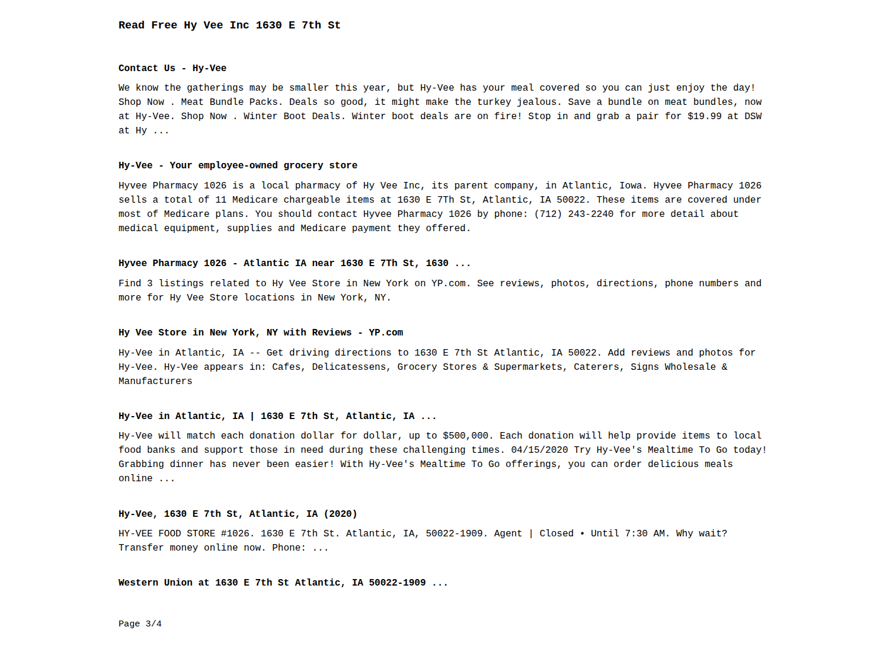Read Free Hy Vee Inc 1630 E 7th St
Contact Us - Hy-Vee
We know the gatherings may be smaller this year, but Hy-Vee has your meal covered so you can just enjoy the day! Shop Now . Meat Bundle Packs. Deals so good, it might make the turkey jealous. Save a bundle on meat bundles, now at Hy-Vee. Shop Now . Winter Boot Deals. Winter boot deals are on fire! Stop in and grab a pair for $19.99 at DSW at Hy ...
Hy-Vee - Your employee-owned grocery store
Hyvee Pharmacy 1026 is a local pharmacy of Hy Vee Inc, its parent company, in Atlantic, Iowa. Hyvee Pharmacy 1026 sells a total of 11 Medicare chargeable items at 1630 E 7Th St, Atlantic, IA 50022. These items are covered under most of Medicare plans. You should contact Hyvee Pharmacy 1026 by phone: (712) 243-2240 for more detail about medical equipment, supplies and Medicare payment they offered.
Hyvee Pharmacy 1026 - Atlantic IA near 1630 E 7Th St, 1630 ...
Find 3 listings related to Hy Vee Store in New York on YP.com. See reviews, photos, directions, phone numbers and more for Hy Vee Store locations in New York, NY.
Hy Vee Store in New York, NY with Reviews - YP.com
Hy-Vee in Atlantic, IA -- Get driving directions to 1630 E 7th St Atlantic, IA 50022. Add reviews and photos for Hy-Vee. Hy-Vee appears in: Cafes, Delicatessens, Grocery Stores & Supermarkets, Caterers, Signs Wholesale & Manufacturers
Hy-Vee in Atlantic, IA | 1630 E 7th St, Atlantic, IA ...
Hy-Vee will match each donation dollar for dollar, up to $500,000. Each donation will help provide items to local food banks and support those in need during these challenging times. 04/15/2020 Try Hy-Vee's Mealtime To Go today! Grabbing dinner has never been easier! With Hy-Vee's Mealtime To Go offerings, you can order delicious meals online ...
Hy-Vee, 1630 E 7th St, Atlantic, IA (2020)
HY-VEE FOOD STORE #1026. 1630 E 7th St. Atlantic, IA, 50022-1909. Agent | Closed • Until 7:30 AM. Why wait? Transfer money online now. Phone: ...
Western Union at 1630 E 7th St Atlantic, IA 50022-1909 ...
Page 3/4